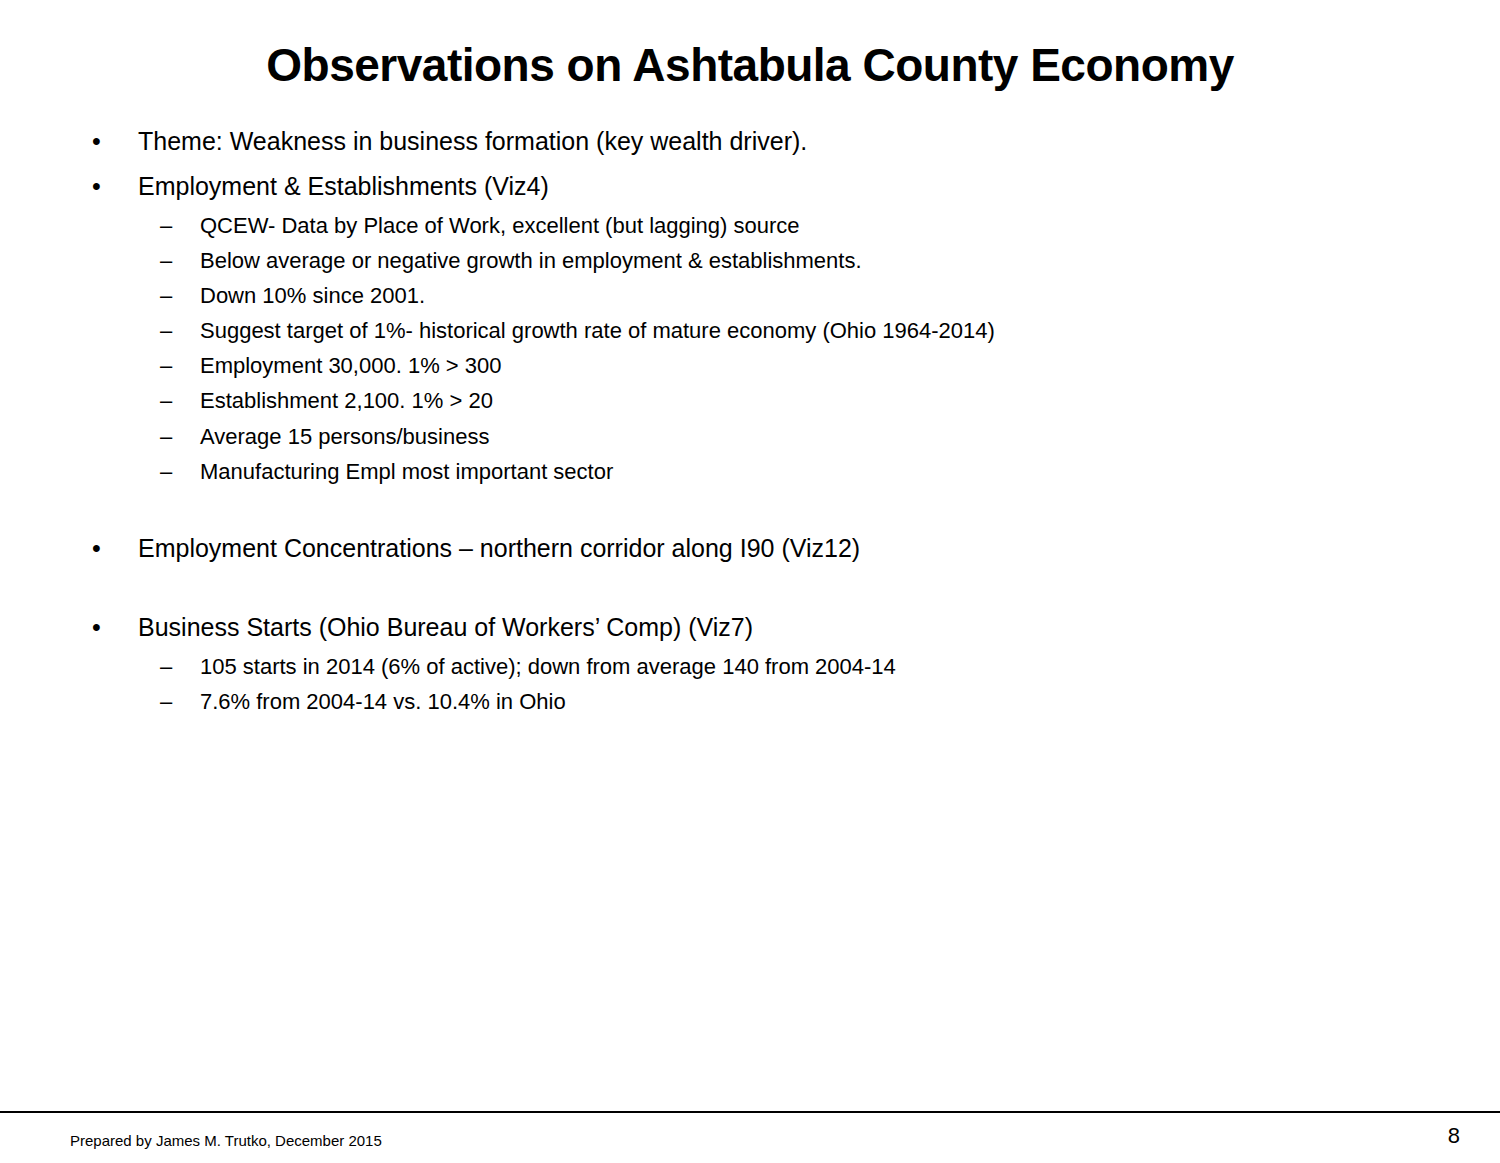Observations on Ashtabula County Economy
Theme: Weakness in business formation (key wealth driver).
Employment & Establishments (Viz4)
QCEW- Data by Place of Work, excellent (but lagging) source
Below average or negative growth in employment & establishments.
Down 10% since 2001.
Suggest target of 1%- historical growth rate of mature economy (Ohio 1964-2014)
Employment 30,000. 1% > 300
Establishment 2,100. 1% > 20
Average 15 persons/business
Manufacturing Empl most important sector
Employment Concentrations – northern corridor along I90 (Viz12)
Business Starts (Ohio Bureau of Workers’ Comp) (Viz7)
105 starts in 2014 (6% of active); down from average 140 from 2004-14
7.6% from 2004-14 vs. 10.4% in Ohio
Prepared by James M. Trutko, December 2015
8